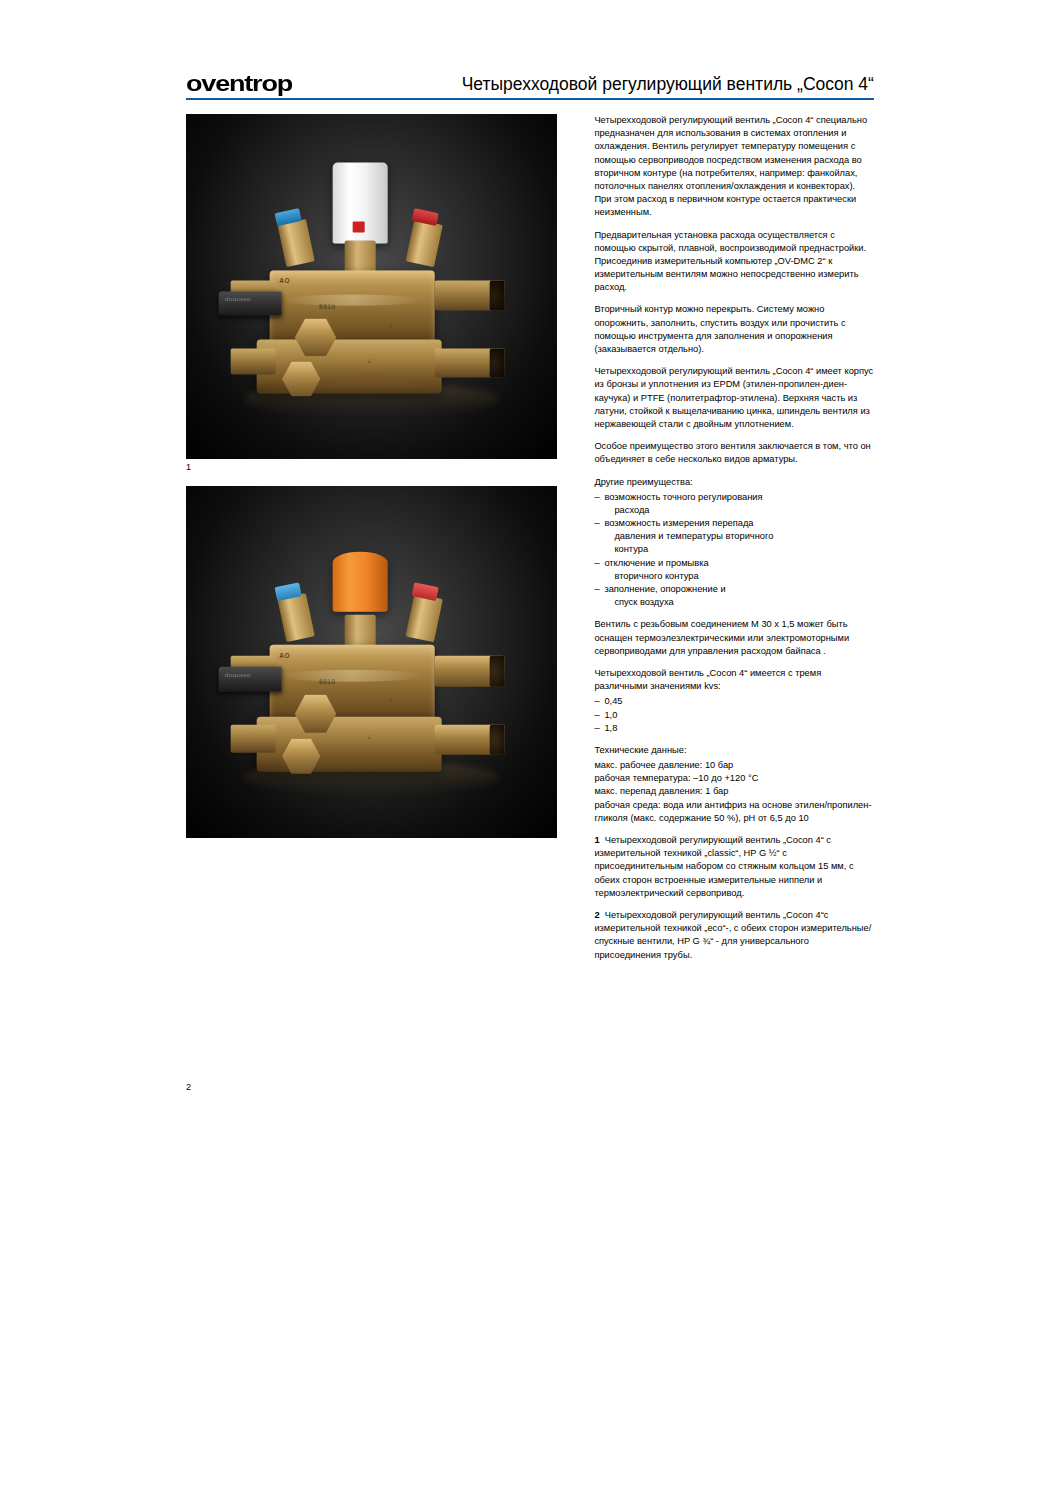oventrop
Четырехходовой регулирующий вентиль „Cocon 4“
AO 8810 ↑ ↓
↓
oventrop
1
AO 8810 ↑ ↓
↓
oventrop
Четырехходовой регулирующий вентиль „Cocon 4“ специально предназначен для использования в системах отопления и охлаждения. Вентиль регулирует температуру помещения с помощью сервоприводов посредством изменения расхода во вторичном контуре (на потребителях, например: фанкойлах, потолочных панелях отопления/охлаждения и конвекторах). При этом расход в первичном контуре остается практически неизменным.
Предварительная установка расхода осуществляется с помощью скрытой, плавной, воспроизводимой преднастройки. Присоединив измерительный компьютер „OV-DMC 2“ к измерительным вентилям можно непосредственно измерить расход.
Вторичный контур можно перекрыть. Систему можно опорожнить, заполнить, спустить воздух или прочистить с помощью инструмента для заполнения и опорожнения (заказывается отдельно).
Четырехходовой регулирующий вентиль „Cocon 4“ имеет корпус из бронзы и уплотнения из EPDM (этилен-пропилен-диен-каучука) и PTFE (политетрафтор-этилена). Верхняя часть из латуни, стойкой к выщелачиванию цинка, шпиндель вентиля из нержавеющей стали с двойным уплотнением.
Особое преимущество этого вентиля заключается в том, что он объединяет в себе несколько видов арматуры.
Другие преимущества:
возможность точного регулирования
расхода
возможность измерения перепада
давления и температуры вторичного
контура
отключение и промывка
вторичного контура
заполнение, опорожнение и
спуск воздуха
Вентиль с резьбовым соединением M 30 x 1,5 может быть оснащен термоэлезлектрическими или электромоторными сервоприводами для управления расходом байпаса .
Четырехходовой вентиль „Cocon 4“ имеется с тремя различными значениями kvs:
0,45
1,0
1,8
Технические данные:
макс. рабочее давление: 10 бар
рабочая температура: –10 до +120 °C
макс. перепад давления: 1 бар
рабочая среда: вода или антифриз на основе этилен/пропилен-гликоля (макс. содержание 50 %), pH от 6,5 до 10
1 Четырехходовой регулирующий вентиль „Cocon 4“ с измерительной техникой „classic“, HP G ½“ с присоединительным набором со стяжным кольцом 15 мм, с обеих сторон встроенные измерительные ниппели и термоэлектрический сервопривод.
2 Четырехходовой регулирующий вентиль „Cocon 4“с измерительной техникой „eco“-, с обеих сторон измерительные/спускные вентили, HP G ¾“ - для универсального присоединения трубы.
2